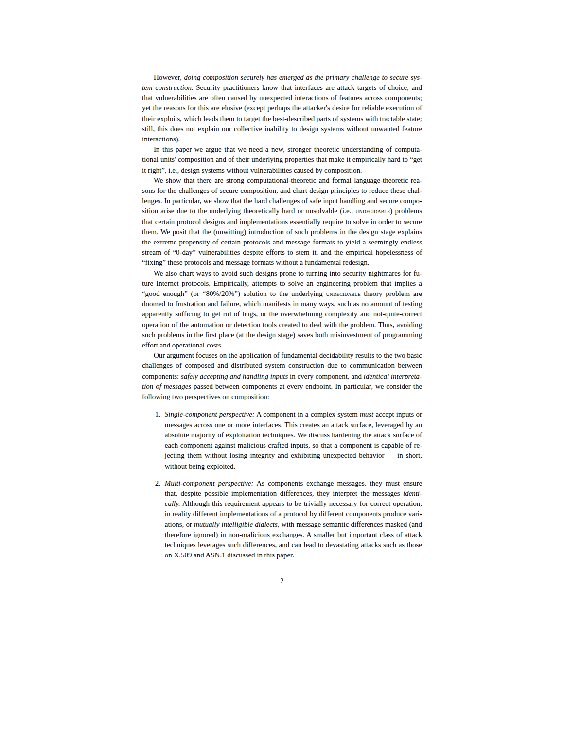However, doing composition securely has emerged as the primary challenge to secure system construction. Security practitioners know that interfaces are attack targets of choice, and that vulnerabilities are often caused by unexpected interactions of features across components; yet the reasons for this are elusive (except perhaps the attacker's desire for reliable execution of their exploits, which leads them to target the best-described parts of systems with tractable state; still, this does not explain our collective inability to design systems without unwanted feature interactions).
In this paper we argue that we need a new, stronger theoretic understanding of computational units' composition and of their underlying properties that make it empirically hard to “get it right”, i.e., design systems without vulnerabilities caused by composition.
We show that there are strong computational-theoretic and formal language-theoretic reasons for the challenges of secure composition, and chart design principles to reduce these challenges. In particular, we show that the hard challenges of safe input handling and secure composition arise due to the underlying theoretically hard or unsolvable (i.e., undecidable) problems that certain protocol designs and implementations essentially require to solve in order to secure them. We posit that the (unwitting) introduction of such problems in the design stage explains the extreme propensity of certain protocols and message formats to yield a seemingly endless stream of “0-day” vulnerabilities despite efforts to stem it, and the empirical hopelessness of “fixing” these protocols and message formats without a fundamental redesign.
We also chart ways to avoid such designs prone to turning into security nightmares for future Internet protocols. Empirically, attempts to solve an engineering problem that implies a “good enough” (or “80%/20%”) solution to the underlying undecidable theory problem are doomed to frustration and failure, which manifests in many ways, such as no amount of testing apparently sufficing to get rid of bugs, or the overwhelming complexity and not-quite-correct operation of the automation or detection tools created to deal with the problem. Thus, avoiding such problems in the first place (at the design stage) saves both misinvestment of programming effort and operational costs.
Our argument focuses on the application of fundamental decidability results to the two basic challenges of composed and distributed system construction due to communication between components: safely accepting and handling inputs in every component, and identical interpretation of messages passed between components at every endpoint. In particular, we consider the following two perspectives on composition:
Single-component perspective: A component in a complex system must accept inputs or messages across one or more interfaces. This creates an attack surface, leveraged by an absolute majority of exploitation techniques. We discuss hardening the attack surface of each component against malicious crafted inputs, so that a component is capable of rejecting them without losing integrity and exhibiting unexpected behavior — in short, without being exploited.
Multi-component perspective: As components exchange messages, they must ensure that, despite possible implementation differences, they interpret the messages identically. Although this requirement appears to be trivially necessary for correct operation, in reality different implementations of a protocol by different components produce variations, or mutually intelligible dialects, with message semantic differences masked (and therefore ignored) in non-malicious exchanges. A smaller but important class of attack techniques leverages such differences, and can lead to devastating attacks such as those on X.509 and ASN.1 discussed in this paper.
2